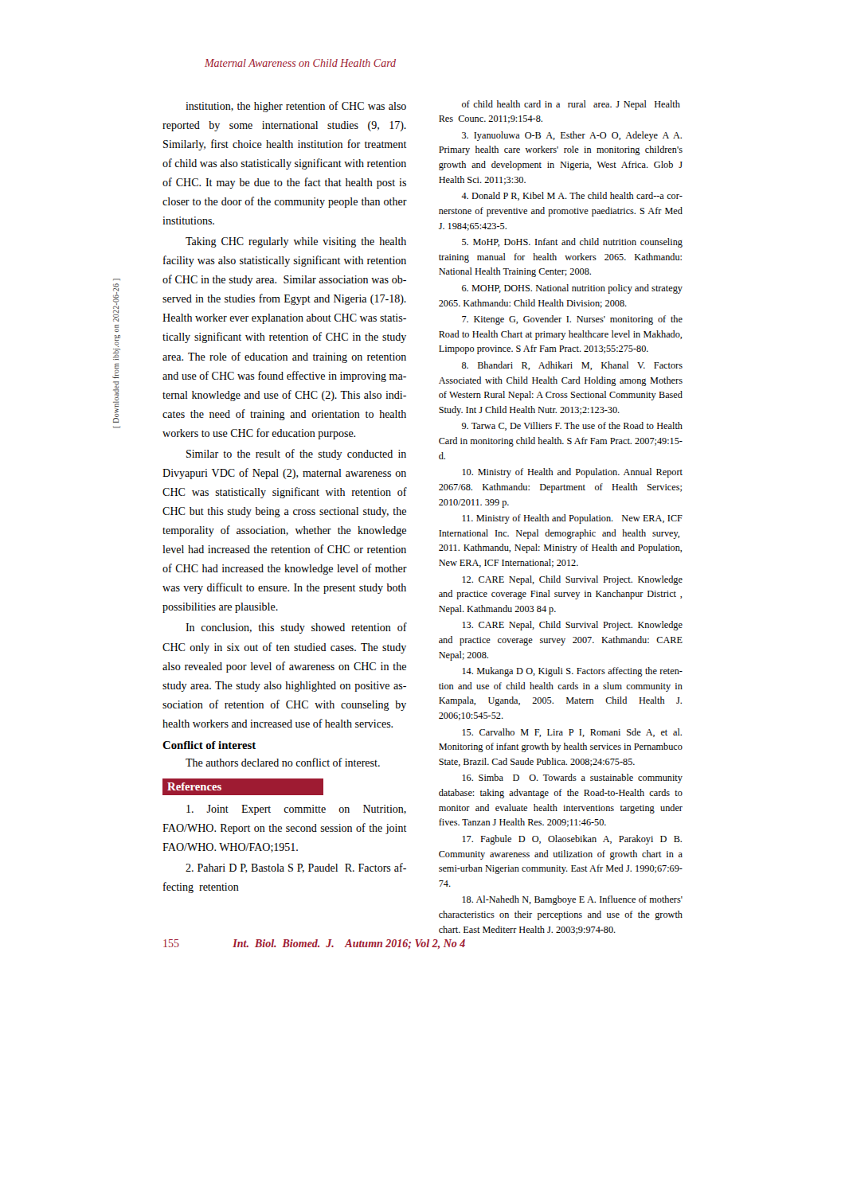[ Downloaded from ibbj.org on 2022-06-26 ]
Maternal Awareness on Child Health Card
institution, the higher retention of CHC was also reported by some international studies (9, 17). Similarly, first choice health institution for treatment of child was also statistically significant with retention of CHC. It may be due to the fact that health post is closer to the door of the community people than other institutions.
Taking CHC regularly while visiting the health facility was also statistically significant with retention of CHC in the study area. Similar association was observed in the studies from Egypt and Nigeria (17-18). Health worker ever explanation about CHC was statistically significant with retention of CHC in the study area. The role of education and training on retention and use of CHC was found effective in improving maternal knowledge and use of CHC (2). This also indicates the need of training and orientation to health workers to use CHC for education purpose.
Similar to the result of the study conducted in Divyapuri VDC of Nepal (2), maternal awareness on CHC was statistically significant with retention of CHC but this study being a cross sectional study, the temporality of association, whether the knowledge level had increased the retention of CHC or retention of CHC had increased the knowledge level of mother was very difficult to ensure. In the present study both possibilities are plausible.
In conclusion, this study showed retention of CHC only in six out of ten studied cases. The study also revealed poor level of awareness on CHC in the study area. The study also highlighted on positive association of retention of CHC with counseling by health workers and increased use of health services.
Conflict of interest
The authors declared no conflict of interest.
References
1. Joint Expert committe on Nutrition, FAO/WHO. Report on the second session of the joint FAO/WHO. WHO/FAO;1951.
2. Pahari D P, Bastola S P, Paudel R. Factors affecting retention
of child health card in a rural area. J Nepal Health Res Counc. 2011;9:154-8.
3. Iyanuoluwa O-B A, Esther A-O O, Adeleye A A. Primary health care workers' role in monitoring children's growth and development in Nigeria, West Africa. Glob J Health Sci. 2011;3:30.
4. Donald P R, Kibel M A. The child health card--a cornerstone of preventive and promotive paediatrics. S Afr Med J. 1984;65:423-5.
5. MoHP, DoHS. Infant and child nutrition counseling training manual for health workers 2065. Kathmandu: National Health Training Center; 2008.
6. MOHP, DOHS. National nutrition policy and strategy 2065. Kathmandu: Child Health Division; 2008.
7. Kitenge G, Govender I. Nurses' monitoring of the Road to Health Chart at primary healthcare level in Makhado, Limpopo province. S Afr Fam Pract. 2013;55:275-80.
8. Bhandari R, Adhikari M, Khanal V. Factors Associated with Child Health Card Holding among Mothers of Western Rural Nepal: A Cross Sectional Community Based Study. Int J Child Health Nutr. 2013;2:123-30.
9. Tarwa C, De Villiers F. The use of the Road to Health Card in monitoring child health. S Afr Fam Pract. 2007;49:15-d.
10. Ministry of Health and Population. Annual Report 2067/68. Kathmandu: Department of Health Services; 2010/2011. 399 p.
11. Ministry of Health and Population. New ERA, ICF International Inc. Nepal demographic and health survey, 2011. Kathmandu, Nepal: Ministry of Health and Population, New ERA, ICF International; 2012.
12. CARE Nepal, Child Survival Project. Knowledge and practice coverage Final survey in Kanchanpur District , Nepal. Kathmandu 2003 84 p.
13. CARE Nepal, Child Survival Project. Knowledge and practice coverage survey 2007. Kathmandu: CARE Nepal; 2008.
14. Mukanga D O, Kiguli S. Factors affecting the retention and use of child health cards in a slum community in Kampala, Uganda, 2005. Matern Child Health J. 2006;10:545-52.
15. Carvalho M F, Lira P I, Romani Sde A, et al. Monitoring of infant growth by health services in Pernambuco State, Brazil. Cad Saude Publica. 2008;24:675-85.
16. Simba D O. Towards a sustainable community database: taking advantage of the Road-to-Health cards to monitor and evaluate health interventions targeting under fives. Tanzan J Health Res. 2009;11:46-50.
17. Fagbule D O, Olaosebikan A, Parakoyi D B. Community awareness and utilization of growth chart in a semi-urban Nigerian community. East Afr Med J. 1990;67:69-74.
18. Al-Nahedh N, Bamgboye E A. Influence of mothers' characteristics on their perceptions and use of the growth chart. East Mediterr Health J. 2003;9:974-80.
155 Int. Biol. Biomed. J. Autumn 2016; Vol 2, No 4